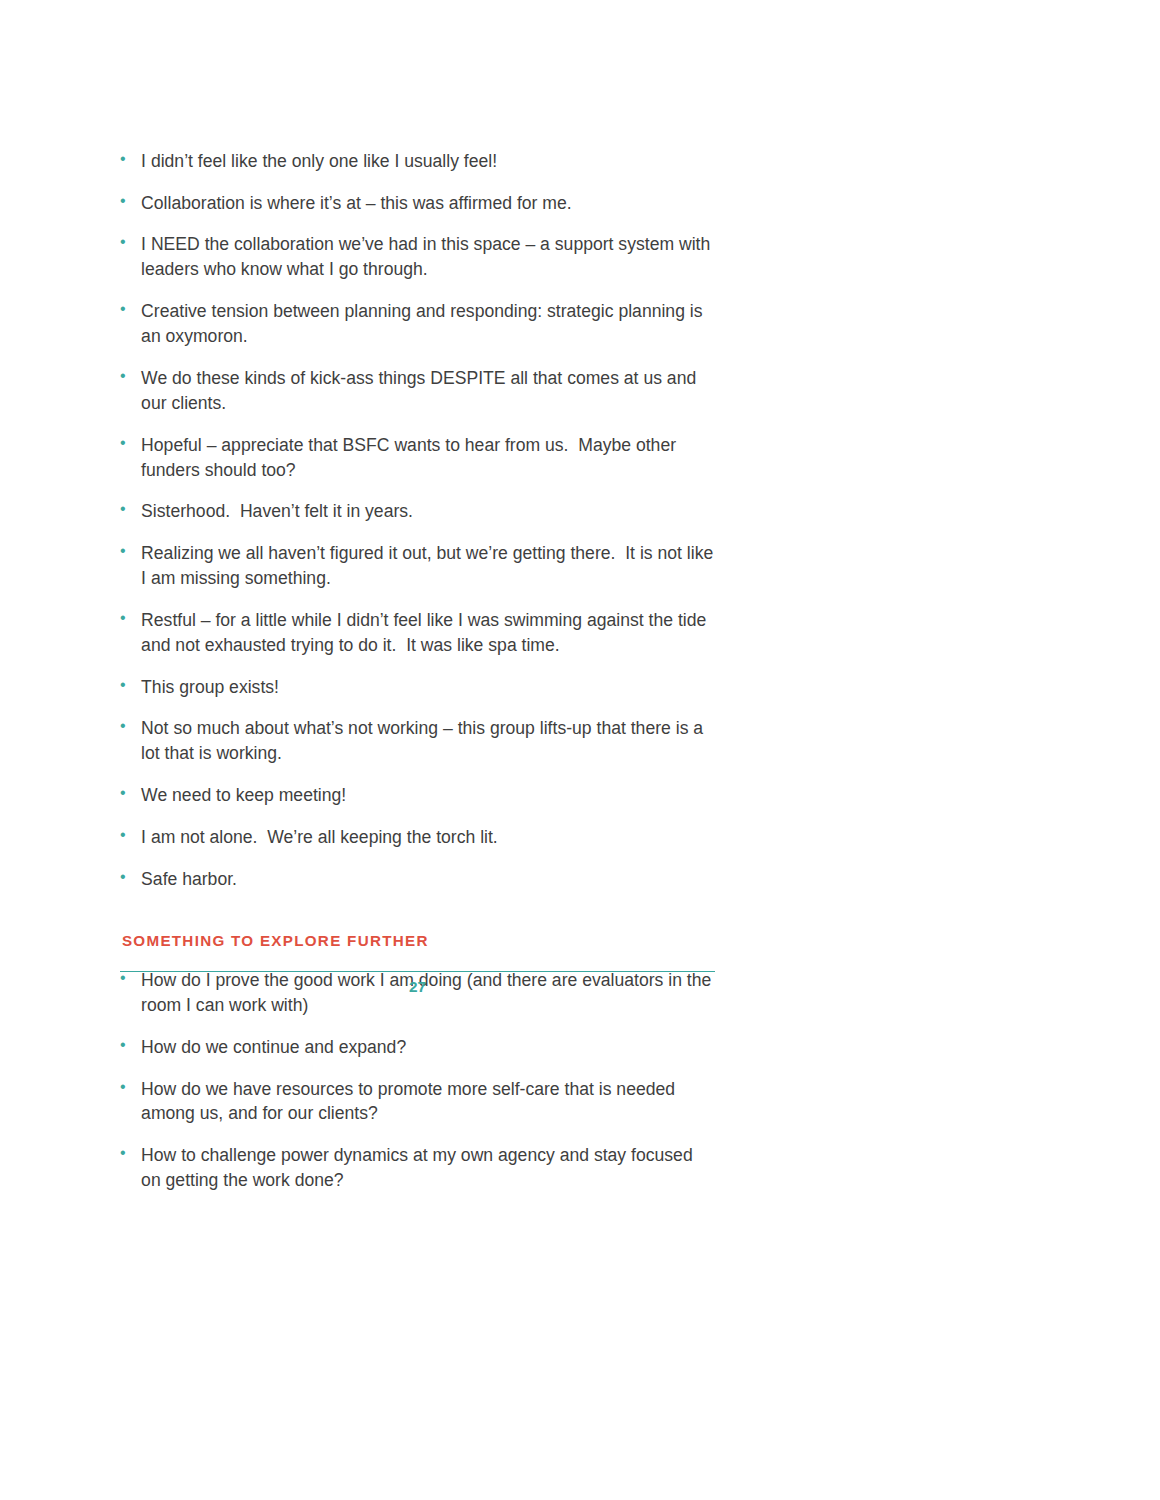I didn’t feel like the only one like I usually feel!
Collaboration is where it’s at – this was affirmed for me.
I NEED the collaboration we’ve had in this space – a support system with leaders who know what I go through.
Creative tension between planning and responding: strategic planning is an oxymoron.
We do these kinds of kick-ass things DESPITE all that comes at us and our clients.
Hopeful – appreciate that BSFC wants to hear from us. Maybe other funders should too?
Sisterhood. Haven’t felt it in years.
Realizing we all haven’t figured it out, but we’re getting there. It is not like I am missing something.
Restful – for a little while I didn’t feel like I was swimming against the tide and not exhausted trying to do it. It was like spa time.
This group exists!
Not so much about what’s not working – this group lifts-up that there is a lot that is working.
We need to keep meeting!
I am not alone. We’re all keeping the torch lit.
Safe harbor.
Something to Explore Further
How do I prove the good work I am doing (and there are evaluators in the room I can work with)
How do we continue and expand?
How do we have resources to promote more self-care that is needed among us, and for our clients?
How to challenge power dynamics at my own agency and stay focused on getting the work done?
27